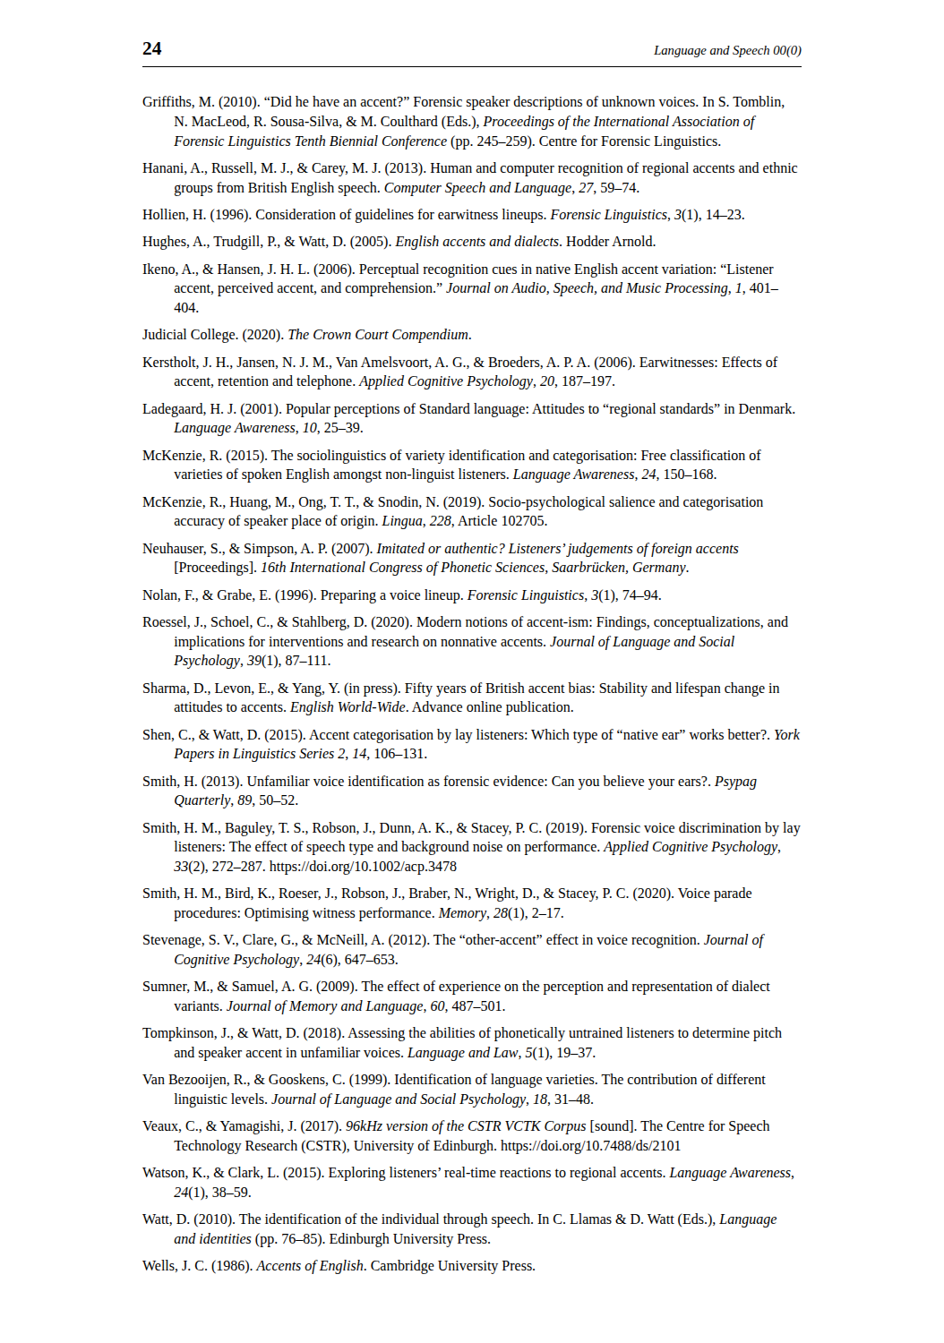24 Language and Speech 00(0)
Griffiths, M. (2010). “Did he have an accent?” Forensic speaker descriptions of unknown voices. In S. Tomblin, N. MacLeod, R. Sousa-Silva, & M. Coulthard (Eds.), Proceedings of the International Association of Forensic Linguistics Tenth Biennial Conference (pp. 245–259). Centre for Forensic Linguistics.
Hanani, A., Russell, M. J., & Carey, M. J. (2013). Human and computer recognition of regional accents and ethnic groups from British English speech. Computer Speech and Language, 27, 59–74.
Hollien, H. (1996). Consideration of guidelines for earwitness lineups. Forensic Linguistics, 3(1), 14–23.
Hughes, A., Trudgill, P., & Watt, D. (2005). English accents and dialects. Hodder Arnold.
Ikeno, A., & Hansen, J. H. L. (2006). Perceptual recognition cues in native English accent variation: “Listener accent, perceived accent, and comprehension.” Journal on Audio, Speech, and Music Processing, 1, 401–404.
Judicial College. (2020). The Crown Court Compendium.
Kerstholt, J. H., Jansen, N. J. M., Van Amelsvoort, A. G., & Broeders, A. P. A. (2006). Earwitnesses: Effects of accent, retention and telephone. Applied Cognitive Psychology, 20, 187–197.
Ladegaard, H. J. (2001). Popular perceptions of Standard language: Attitudes to “regional standards” in Denmark. Language Awareness, 10, 25–39.
McKenzie, R. (2015). The sociolinguistics of variety identification and categorisation: Free classification of varieties of spoken English amongst non-linguist listeners. Language Awareness, 24, 150–168.
McKenzie, R., Huang, M., Ong, T. T., & Snodin, N. (2019). Socio-psychological salience and categorisation accuracy of speaker place of origin. Lingua, 228, Article 102705.
Neuhauser, S., & Simpson, A. P. (2007). Imitated or authentic? Listeners’ judgements of foreign accents [Proceedings]. 16th International Congress of Phonetic Sciences, Saarbrücken, Germany.
Nolan, F., & Grabe, E. (1996). Preparing a voice lineup. Forensic Linguistics, 3(1), 74–94.
Roessel, J., Schoel, C., & Stahlberg, D. (2020). Modern notions of accent-ism: Findings, conceptualizations, and implications for interventions and research on nonnative accents. Journal of Language and Social Psychology, 39(1), 87–111.
Sharma, D., Levon, E., & Yang, Y. (in press). Fifty years of British accent bias: Stability and lifespan change in attitudes to accents. English World-Wide. Advance online publication.
Shen, C., & Watt, D. (2015). Accent categorisation by lay listeners: Which type of “native ear” works better?. York Papers in Linguistics Series 2, 14, 106–131.
Smith, H. (2013). Unfamiliar voice identification as forensic evidence: Can you believe your ears?. Psypag Quarterly, 89, 50–52.
Smith, H. M., Baguley, T. S., Robson, J., Dunn, A. K., & Stacey, P. C. (2019). Forensic voice discrimination by lay listeners: The effect of speech type and background noise on performance. Applied Cognitive Psychology, 33(2), 272–287. https://doi.org/10.1002/acp.3478
Smith, H. M., Bird, K., Roeser, J., Robson, J., Braber, N., Wright, D., & Stacey, P. C. (2020). Voice parade procedures: Optimising witness performance. Memory, 28(1), 2–17.
Stevenage, S. V., Clare, G., & McNeill, A. (2012). The “other-accent” effect in voice recognition. Journal of Cognitive Psychology, 24(6), 647–653.
Sumner, M., & Samuel, A. G. (2009). The effect of experience on the perception and representation of dialect variants. Journal of Memory and Language, 60, 487–501.
Tompkinson, J., & Watt, D. (2018). Assessing the abilities of phonetically untrained listeners to determine pitch and speaker accent in unfamiliar voices. Language and Law, 5(1), 19–37.
Van Bezooijen, R., & Gooskens, C. (1999). Identification of language varieties. The contribution of different linguistic levels. Journal of Language and Social Psychology, 18, 31–48.
Veaux, C., & Yamagishi, J. (2017). 96kHz version of the CSTR VCTK Corpus [sound]. The Centre for Speech Technology Research (CSTR), University of Edinburgh. https://doi.org/10.7488/ds/2101
Watson, K., & Clark, L. (2015). Exploring listeners’ real-time reactions to regional accents. Language Awareness, 24(1), 38–59.
Watt, D. (2010). The identification of the individual through speech. In C. Llamas & D. Watt (Eds.), Language and identities (pp. 76–85). Edinburgh University Press.
Wells, J. C. (1986). Accents of English. Cambridge University Press.